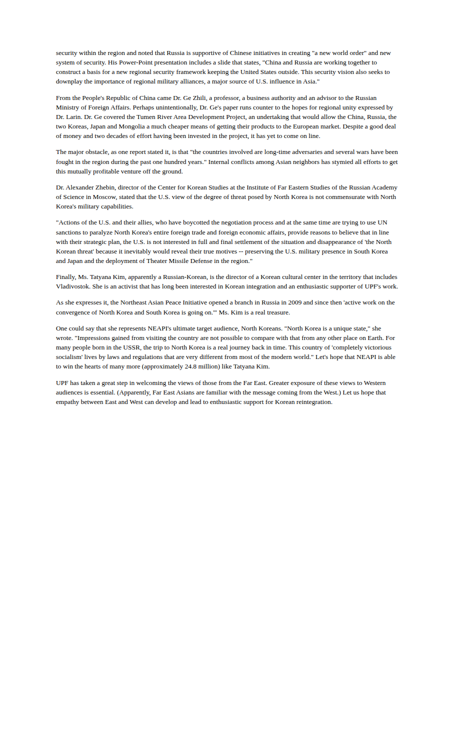security within the region and noted that Russia is supportive of Chinese initiatives in creating "a new world order" and new system of security. His Power-Point presentation includes a slide that states, "China and Russia are working together to construct a basis for a new regional security framework keeping the United States outside. This security vision also seeks to downplay the importance of regional military alliances, a major source of U.S. influence in Asia."
From the People's Republic of China came Dr. Ge Zhili, a professor, a business authority and an advisor to the Russian Ministry of Foreign Affairs. Perhaps unintentionally, Dr. Ge's paper runs counter to the hopes for regional unity expressed by Dr. Larin. Dr. Ge covered the Tumen River Area Development Project, an undertaking that would allow the China, Russia, the two Koreas, Japan and Mongolia a much cheaper means of getting their products to the European market. Despite a good deal of money and two decades of effort having been invested in the project, it has yet to come on line.
The major obstacle, as one report stated it, is that "the countries involved are long-time adversaries and several wars have been fought in the region during the past one hundred years." Internal conflicts among Asian neighbors has stymied all efforts to get this mutually profitable venture off the ground.
Dr. Alexander Zhebin, director of the Center for Korean Studies at the Institute of Far Eastern Studies of the Russian Academy of Science in Moscow, stated that the U.S. view of the degree of threat posed by North Korea is not commensurate with North Korea's military capabilities.
"Actions of the U.S. and their allies, who have boycotted the negotiation process and at the same time are trying to use UN sanctions to paralyze North Korea's entire foreign trade and foreign economic affairs, provide reasons to believe that in line with their strategic plan, the U.S. is not interested in full and final settlement of the situation and disappearance of 'the North Korean threat' because it inevitably would reveal their true motives -- preserving the U.S. military presence in South Korea and Japan and the deployment of Theater Missile Defense in the region."
Finally, Ms. Tatyana Kim, apparently a Russian-Korean, is the director of a Korean cultural center in the territory that includes Vladivostok. She is an activist that has long been interested in Korean integration and an enthusiastic supporter of UPF's work.
As she expresses it, the Northeast Asian Peace Initiative opened a branch in Russia in 2009 and since then 'active work on the convergence of North Korea and South Korea is going on.'" Ms. Kim is a real treasure.
One could say that she represents NEAPI's ultimate target audience, North Koreans. "North Korea is a unique state," she wrote. "Impressions gained from visiting the country are not possible to compare with that from any other place on Earth. For many people born in the USSR, the trip to North Korea is a real journey back in time. This country of 'completely victorious socialism' lives by laws and regulations that are very different from most of the modern world." Let's hope that NEAPI is able to win the hearts of many more (approximately 24.8 million) like Tatyana Kim.
UPF has taken a great step in welcoming the views of those from the Far East. Greater exposure of these views to Western audiences is essential. (Apparently, Far East Asians are familiar with the message coming from the West.) Let us hope that empathy between East and West can develop and lead to enthusiastic support for Korean reintegration.